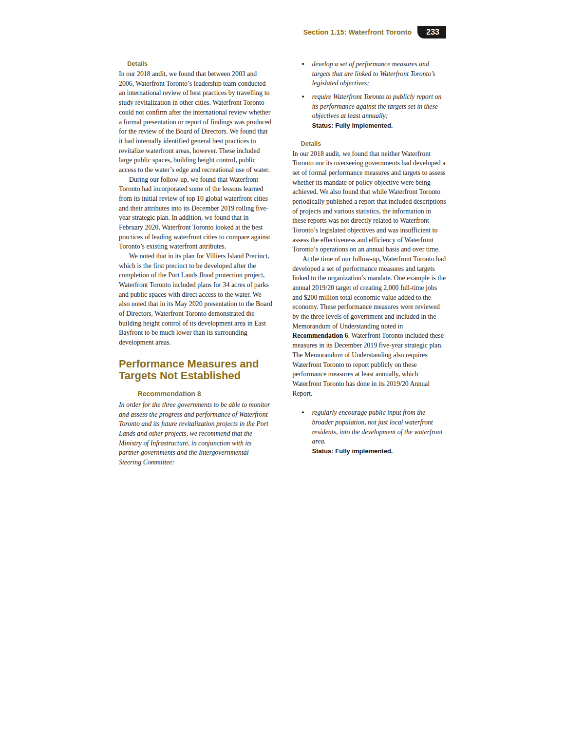Section 1.15: Waterfront Toronto 233
Details
In our 2018 audit, we found that between 2003 and 2006, Waterfront Toronto’s leadership team conducted an international review of best practices by travelling to study revitalization in other cities. Waterfront Toronto could not confirm after the international review whether a formal presentation or report of findings was produced for the review of the Board of Directors. We found that it had internally identified general best practices to revitalize waterfront areas, however. These included large public spaces, building height control, public access to the water’s edge and recreational use of water.
During our follow-up, we found that Waterfront Toronto had incorporated some of the lessons learned from its initial review of top 10 global waterfront cities and their attributes into its December 2019 rolling five-year strategic plan. In addition, we found that in February 2020, Waterfront Toronto looked at the best practices of leading waterfront cities to compare against Toronto’s existing waterfront attributes.
We noted that in its plan for Villiers Island Precinct, which is the first precinct to be developed after the completion of the Port Lands flood protection project, Waterfront Toronto included plans for 34 acres of parks and public spaces with direct access to the water. We also noted that in its May 2020 presentation to the Board of Directors, Waterfront Toronto demonstrated the building height control of its development area in East Bayfront to be much lower than its surrounding development areas.
Performance Measures and Targets Not Established
Recommendation 8
In order for the three governments to be able to monitor and assess the progress and performance of Waterfront Toronto and its future revitalization projects in the Port Lands and other projects, we recommend that the Ministry of Infrastructure, in conjunction with its partner governments and the Intergovernmental Steering Committee:
develop a set of performance measures and targets that are linked to Waterfront Toronto’s legislated objectives;
require Waterfront Toronto to publicly report on its performance against the targets set in these objectives at least annually; Status: Fully implemented.
Details
In our 2018 audit, we found that neither Waterfront Toronto nor its overseeing governments had developed a set of formal performance measures and targets to assess whether its mandate or policy objective were being achieved. We also found that while Waterfront Toronto periodically published a report that included descriptions of projects and various statistics, the information in these reports was not directly related to Waterfront Toronto’s legislated objectives and was insufficient to assess the effectiveness and efficiency of Waterfront Toronto’s operations on an annual basis and over time.
At the time of our follow-up, Waterfront Toronto had developed a set of performance measures and targets linked to the organization’s mandate. One example is the annual 2019/20 target of creating 2,000 full-time jobs and $200 million total economic value added to the economy. These performance measures were reviewed by the three levels of government and included in the Memorandum of Understanding noted in Recommendation 6. Waterfront Toronto included these measures in its December 2019 five-year strategic plan. The Memorandum of Understanding also requires Waterfront Toronto to report publicly on these performance measures at least annually, which Waterfront Toronto has done in its 2019/20 Annual Report.
regularly encourage public input from the broader population, not just local waterfront residents, into the development of the waterfront area. Status: Fully implemented.